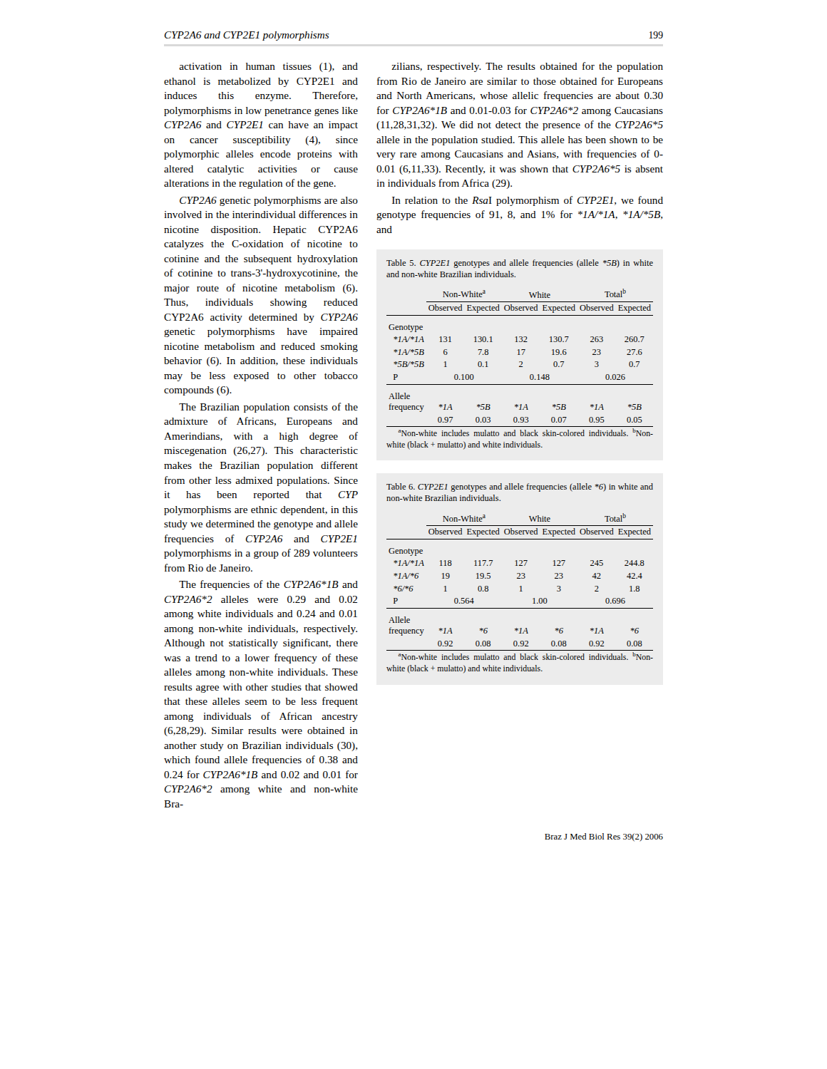CYP2A6 and CYP2E1 polymorphisms
199
activation in human tissues (1), and ethanol is metabolized by CYP2E1 and induces this enzyme. Therefore, polymorphisms in low penetrance genes like CYP2A6 and CYP2E1 can have an impact on cancer susceptibility (4), since polymorphic alleles encode proteins with altered catalytic activities or cause alterations in the regulation of the gene.
CYP2A6 genetic polymorphisms are also involved in the interindividual differences in nicotine disposition. Hepatic CYP2A6 catalyzes the C-oxidation of nicotine to cotinine and the subsequent hydroxylation of cotinine to trans-3'-hydroxycotinine, the major route of nicotine metabolism (6). Thus, individuals showing reduced CYP2A6 activity determined by CYP2A6 genetic polymorphisms have impaired nicotine metabolism and reduced smoking behavior (6). In addition, these individuals may be less exposed to other tobacco compounds (6).
The Brazilian population consists of the admixture of Africans, Europeans and Amerindians, with a high degree of miscegenation (26,27). This characteristic makes the Brazilian population different from other less admixed populations. Since it has been reported that CYP polymorphisms are ethnic dependent, in this study we determined the genotype and allele frequencies of CYP2A6 and CYP2E1 polymorphisms in a group of 289 volunteers from Rio de Janeiro.
The frequencies of the CYP2A6*1B and CYP2A6*2 alleles were 0.29 and 0.02 among white individuals and 0.24 and 0.01 among non-white individuals, respectively. Although not statistically significant, there was a trend to a lower frequency of these alleles among non-white individuals. These results agree with other studies that showed that these alleles seem to be less frequent among individuals of African ancestry (6,28,29). Similar results were obtained in another study on Brazilian individuals (30), which found allele frequencies of 0.38 and 0.24 for CYP2A6*1B and 0.02 and 0.01 for CYP2A6*2 among white and non-white Bra-
zilians, respectively. The results obtained for the population from Rio de Janeiro are similar to those obtained for Europeans and North Americans, whose allelic frequencies are about 0.30 for CYP2A6*1B and 0.01-0.03 for CYP2A6*2 among Caucasians (11,28,31,32). We did not detect the presence of the CYP2A6*5 allele in the population studied. This allele has been shown to be very rare among Caucasians and Asians, with frequencies of 0-0.01 (6,11,33). Recently, it was shown that CYP2A6*5 is absent in individuals from Africa (29).
In relation to the Rsa I polymorphism of CYP2E1, we found genotype frequencies of 91, 8, and 1% for *1A/*1A, *1A/*5B, and
Table 5. CYP2E1 genotypes and allele frequencies (allele *5B) in white and non-white Brazilian individuals.
| | Non-White a | White | Total b |
| | Observed | Expected | Observed | Expected | Observed | Expected |
| Genotype | | | | | | |
| *1A/*1A | 131 | 130.1 | 132 | 130.7 | 263 | 260.7 |
| *1A/*5B | 6 | 7.8 | 17 | 19.6 | 23 | 27.6 |
| *5B/*5B | 1 | 0.1 | 2 | 0.7 | 3 | 0.7 |
| P | 0.100 | 0.148 | 0.026 |
| Allele frequency | *1A | *5B | *1A | *5B | *1A | *5B |
| | 0.97 | 0.03 | 0.93 | 0.07 | 0.95 | 0.05 |
aNon-white includes mulatto and black skin-colored individuals. bNon-white (black + mulatto) and white individuals.
Table 6. CYP2E1 genotypes and allele frequencies (allele *6) in white and non-white Brazilian individuals.
| | Non-White a | White | Total b |
| | Observed | Expected | Observed | Expected | Observed | Expected |
| Genotype | | | | | | |
| *1A/*1A | 118 | 117.7 | 127 | 127 | 245 | 244.8 |
| *1A/*6 | 19 | 19.5 | 23 | 23 | 42 | 42.4 |
| *6/*6 | 1 | 0.8 | 1 | 3 | 2 | 1.8 |
| P | 0.564 | 1.00 | 0.696 |
| Allele frequency | *1A | *6 | *1A | *6 | *1A | *6 |
| | 0.92 | 0.08 | 0.92 | 0.08 | 0.92 | 0.08 |
aNon-white includes mulatto and black skin-colored individuals. bNon-white (black + mulatto) and white individuals.
Braz J Med Biol Res 39(2) 2006